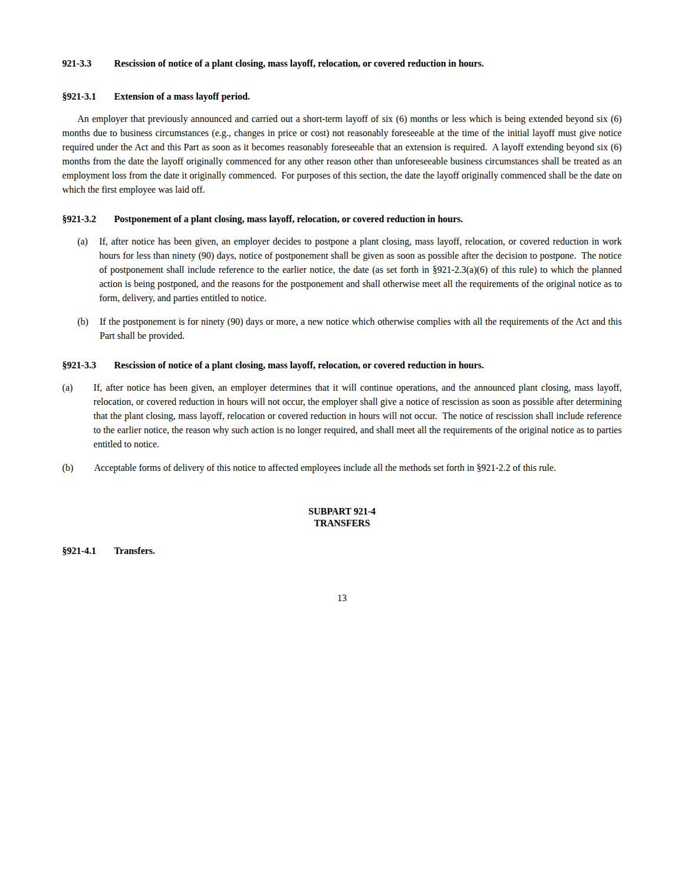921-3.3
Rescission of notice of a plant closing, mass layoff, relocation, or covered reduction in hours.
§921-3.1 Extension of a mass layoff period.
An employer that previously announced and carried out a short-term layoff of six (6) months or less which is being extended beyond six (6) months due to business circumstances (e.g., changes in price or cost) not reasonably foreseeable at the time of the initial layoff must give notice required under the Act and this Part as soon as it becomes reasonably foreseeable that an extension is required. A layoff extending beyond six (6) months from the date the layoff originally commenced for any other reason other than unforeseeable business circumstances shall be treated as an employment loss from the date it originally commenced. For purposes of this section, the date the layoff originally commenced shall be the date on which the first employee was laid off.
§921-3.2 Postponement of a plant closing, mass layoff, relocation, or covered reduction in hours.
(a)
If, after notice has been given, an employer decides to postpone a plant closing, mass layoff, relocation, or covered reduction in work hours for less than ninety (90) days, notice of postponement shall be given as soon as possible after the decision to postpone. The notice of postponement shall include reference to the earlier notice, the date (as set forth in §921-2.3(a)(6) of this rule) to which the planned action is being postponed, and the reasons for the postponement and shall otherwise meet all the requirements of the original notice as to form, delivery, and parties entitled to notice.
(b)
If the postponement is for ninety (90) days or more, a new notice which otherwise complies with all the requirements of the Act and this Part shall be provided.
§921-3.3 Rescission of notice of a plant closing, mass layoff, relocation, or covered reduction in hours.
(a)
If, after notice has been given, an employer determines that it will continue operations, and the announced plant closing, mass layoff, relocation, or covered reduction in hours will not occur, the employer shall give a notice of rescission as soon as possible after determining that the plant closing, mass layoff, relocation or covered reduction in hours will not occur. The notice of rescission shall include reference to the earlier notice, the reason why such action is no longer required, and shall meet all the requirements of the original notice as to parties entitled to notice.
(b)
Acceptable forms of delivery of this notice to affected employees include all the methods set forth in §921-2.2 of this rule.
SUBPART 921-4
TRANSFERS
§921-4.1 Transfers.
13